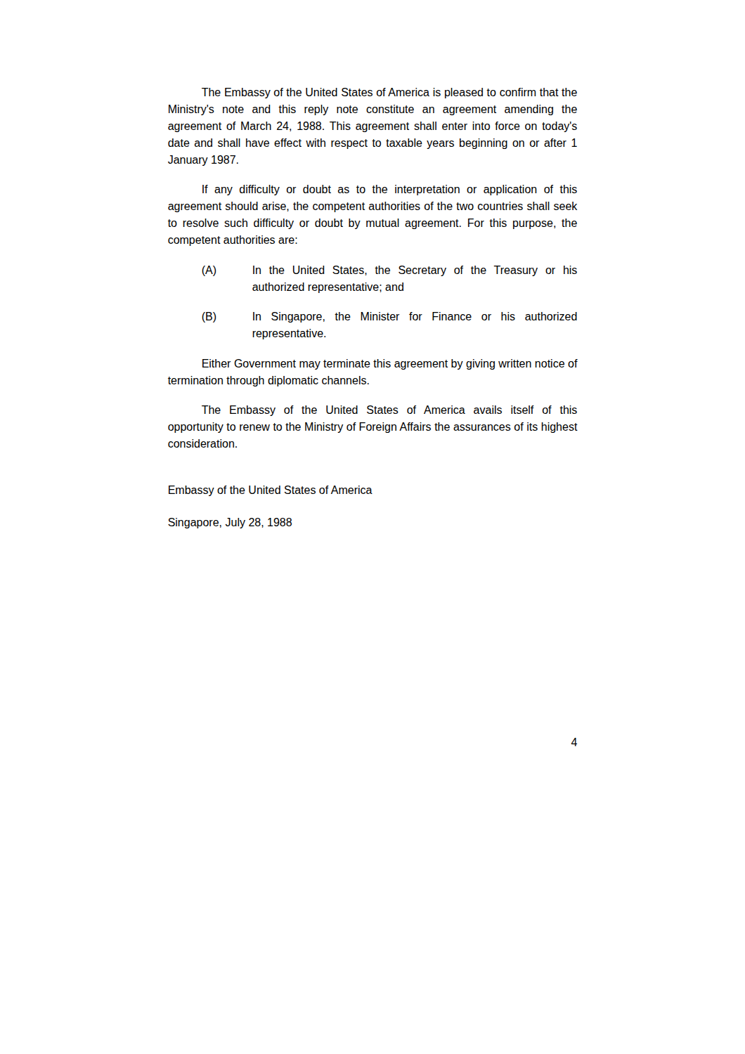The Embassy of the United States of America is pleased to confirm that the Ministry's note and this reply note constitute an agreement amending the agreement of March 24, 1988. This agreement shall enter into force on today's date and shall have effect with respect to taxable years beginning on or after 1 January 1987.
If any difficulty or doubt as to the interpretation or application of this agreement should arise, the competent authorities of the two countries shall seek to resolve such difficulty or doubt by mutual agreement. For this purpose, the competent authorities are:
(A) In the United States, the Secretary of the Treasury or his authorized representative; and
(B) In Singapore, the Minister for Finance or his authorized representative.
Either Government may terminate this agreement by giving written notice of termination through diplomatic channels.
The Embassy of the United States of America avails itself of this opportunity to renew to the Ministry of Foreign Affairs the assurances of its highest consideration.
Embassy of the United States of America
Singapore, July 28, 1988
4